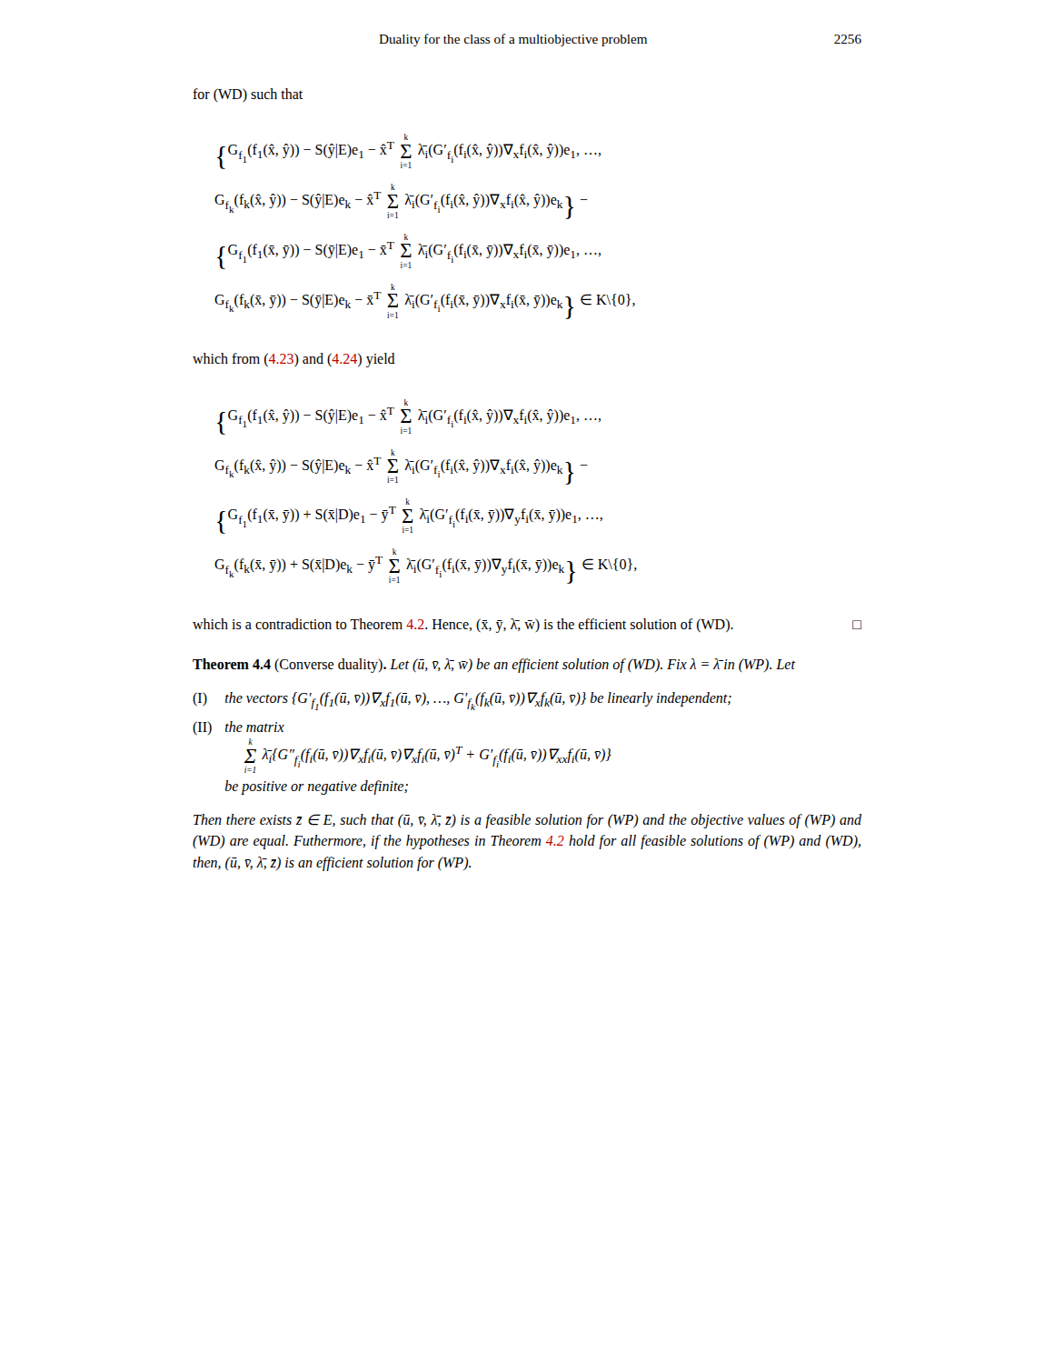Duality for the class of a multiobjective problem 2256
for (WD) such that
{Gf1(f1(x̂, ŷ)) − S(ŷ|E)e1 − x̂T kΣi=1 λ̄i(G′fi(fi(x̂, ŷ))∇xfi(x̂, ŷ))e1, …,
Gfk(fk(x̂, ŷ)) − S(ŷ|E)ek − x̂T kΣi=1 λ̄i(G′fi(fi(x̂, ŷ))∇xfi(x̂, ŷ))ek} −
{Gf1(f1(x̄, ȳ)) − S(ȳ|E)e1 − x̄T kΣi=1 λ̄i(G′fi(fi(x̄, ȳ))∇xfi(x̄, ȳ))e1, …,
Gfk(fk(x̄, ȳ)) − S(ȳ|E)ek − x̄T kΣi=1 λ̄i(G′fi(fi(x̄, ȳ))∇xfi(x̄, ȳ))ek} ∈ K\{0},
which from (4.23) and (4.24) yield
{Gf1(f1(x̂, ŷ)) − S(ŷ|E)e1 − x̂T kΣi=1 λ̄i(G′fi(fi(x̂, ŷ))∇xfi(x̂, ŷ))e1, …,
Gfk(fk(x̂, ŷ)) − S(ŷ|E)ek − x̂T kΣi=1 λ̄i(G′fi(fi(x̂, ŷ))∇xfi(x̂, ŷ))ek} −
{Gf1(f1(x̄, ȳ)) + S(x̄|D)e1 − ȳT kΣi=1 λ̄i(G′fi(fi(x̄, ȳ))∇yfi(x̄, ȳ))e1, …,
Gfk(fk(x̄, ȳ)) + S(x̄|D)ek − ȳT kΣi=1 λ̄i(G′fi(fi(x̄, ȳ))∇yfi(x̄, ȳ))ek} ∈ K\{0},
which is a contradiction to Theorem 4.2. Hence, (x̄, ȳ, λ̄, w̄) is the efficient solution of (WD). □
Theorem 4.4 (Converse duality). Let (ū, v̄, λ̄, w̄) be an efficient solution of (WD). Fix λ = λ̄ in (WP). Let
(I) the vectors {G′f1(f1(ū, v̄))∇xf1(ū, v̄), …, G′fk(fk(ū, v̄))∇xfk(ū, v̄)} be linearly independent;
(II) the matrix
kΣi=1 λ̄i{G″fi(fi(ū, v̄))∇xfi(ū, v̄)∇xfi(ū, v̄)T + G′fi(fi(ū, v̄))∇xxfi(ū, v̄)}
be positive or negative definite;
Then there exists z̄ ∈ E, such that (ū, v̄, λ̄, z̄) is a feasible solution for (WP) and the objective values of (WP) and (WD) are equal. Futhermore, if the hypotheses in Theorem 4.2 hold for all feasible solutions of (WP) and (WD), then, (ū, v̄, λ̄, z̄) is an efficient solution for (WP).